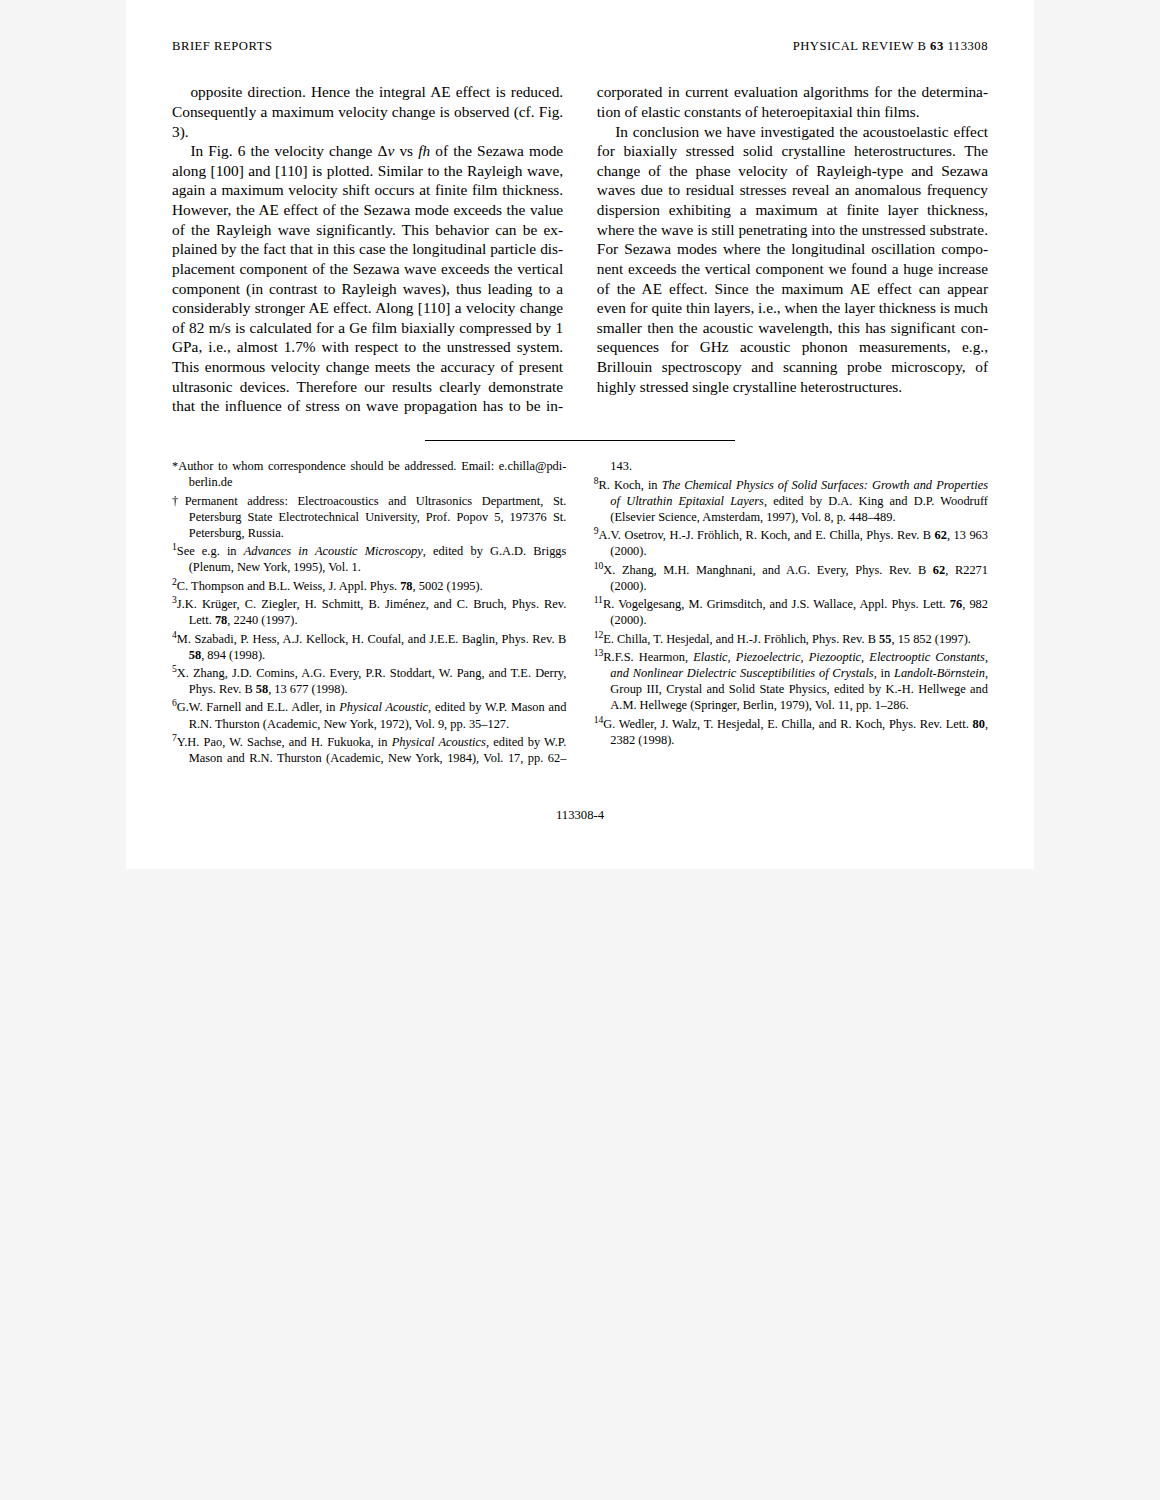Brief Reports
Physical Review B 63 113308
opposite direction. Hence the integral AE effect is reduced. Consequently a maximum velocity change is observed (cf. Fig. 3).
In Fig. 6 the velocity change Δv vs fh of the Sezawa mode along [100] and [110] is plotted. Similar to the Rayleigh wave, again a maximum velocity shift occurs at finite film thickness. However, the AE effect of the Sezawa mode exceeds the value of the Rayleigh wave significantly. This behavior can be explained by the fact that in this case the longitudinal particle displacement component of the Sezawa wave exceeds the vertical component (in contrast to Rayleigh waves), thus leading to a considerably stronger AE effect. Along [110] a velocity change of 82 m/s is calculated for a Ge film biaxially compressed by 1 GPa, i.e., almost 1.7% with respect to the unstressed system. This enormous velocity change meets the accuracy of present ultrasonic devices. Therefore our results clearly demonstrate that the influence of stress on wave propagation has to be incorporated in current evaluation algorithms for the determination of elastic constants of heteroepitaxial thin films.
In conclusion we have investigated the acoustoelastic effect for biaxially stressed solid crystalline heterostructures. The change of the phase velocity of Rayleigh-type and Sezawa waves due to residual stresses reveal an anomalous frequency dispersion exhibiting a maximum at finite layer thickness, where the wave is still penetrating into the unstressed substrate. For Sezawa modes where the longitudinal oscillation component exceeds the vertical component we found a huge increase of the AE effect. Since the maximum AE effect can appear even for quite thin layers, i.e., when the layer thickness is much smaller then the acoustic wavelength, this has significant consequences for GHz acoustic phonon measurements, e.g., Brillouin spectroscopy and scanning probe microscopy, of highly stressed single crystalline heterostructures.
*Author to whom correspondence should be addressed. Email: e.chilla@pdi-berlin.de
†Permanent address: Electroacoustics and Ultrasonics Department, St. Petersburg State Electrotechnical University, Prof. Popov 5, 197376 St. Petersburg, Russia.
1See e.g. in Advances in Acoustic Microscopy, edited by G.A.D. Briggs (Plenum, New York, 1995), Vol. 1.
2C. Thompson and B.L. Weiss, J. Appl. Phys. 78, 5002 (1995).
3J.K. Krüger, C. Ziegler, H. Schmitt, B. Jiménez, and C. Bruch, Phys. Rev. Lett. 78, 2240 (1997).
4M. Szabadi, P. Hess, A.J. Kellock, H. Coufal, and J.E.E. Baglin, Phys. Rev. B 58, 894 (1998).
5X. Zhang, J.D. Comins, A.G. Every, P.R. Stoddart, W. Pang, and T.E. Derry, Phys. Rev. B 58, 13 677 (1998).
6G.W. Farnell and E.L. Adler, in Physical Acoustic, edited by W.P. Mason and R.N. Thurston (Academic, New York, 1972), Vol. 9, pp. 35–127.
7Y.H. Pao, W. Sachse, and H. Fukuoka, in Physical Acoustics, edited by W.P. Mason and R.N. Thurston (Academic, New York, 1984), Vol. 17, pp. 62–143.
8R. Koch, in The Chemical Physics of Solid Surfaces: Growth and Properties of Ultrathin Epitaxial Layers, edited by D.A. King and D.P. Woodruff (Elsevier Science, Amsterdam, 1997), Vol. 8, p. 448–489.
9A.V. Osetrov, H.-J. Fröhlich, R. Koch, and E. Chilla, Phys. Rev. B 62, 13 963 (2000).
10X. Zhang, M.H. Manghnani, and A.G. Every, Phys. Rev. B 62, R2271 (2000).
11R. Vogelgesang, M. Grimsditch, and J.S. Wallace, Appl. Phys. Lett. 76, 982 (2000).
12E. Chilla, T. Hesjedal, and H.-J. Fröhlich, Phys. Rev. B 55, 15 852 (1997).
13R.F.S. Hearmon, Elastic, Piezoelectric, Piezooptic, Electrooptic Constants, and Nonlinear Dielectric Susceptibilities of Crystals, in Landolt-Börnstein, Group III, Crystal and Solid State Physics, edited by K.-H. Hellwege and A.M. Hellwege (Springer, Berlin, 1979), Vol. 11, pp. 1–286.
14G. Wedler, J. Walz, T. Hesjedal, E. Chilla, and R. Koch, Phys. Rev. Lett. 80, 2382 (1998).
113308-4